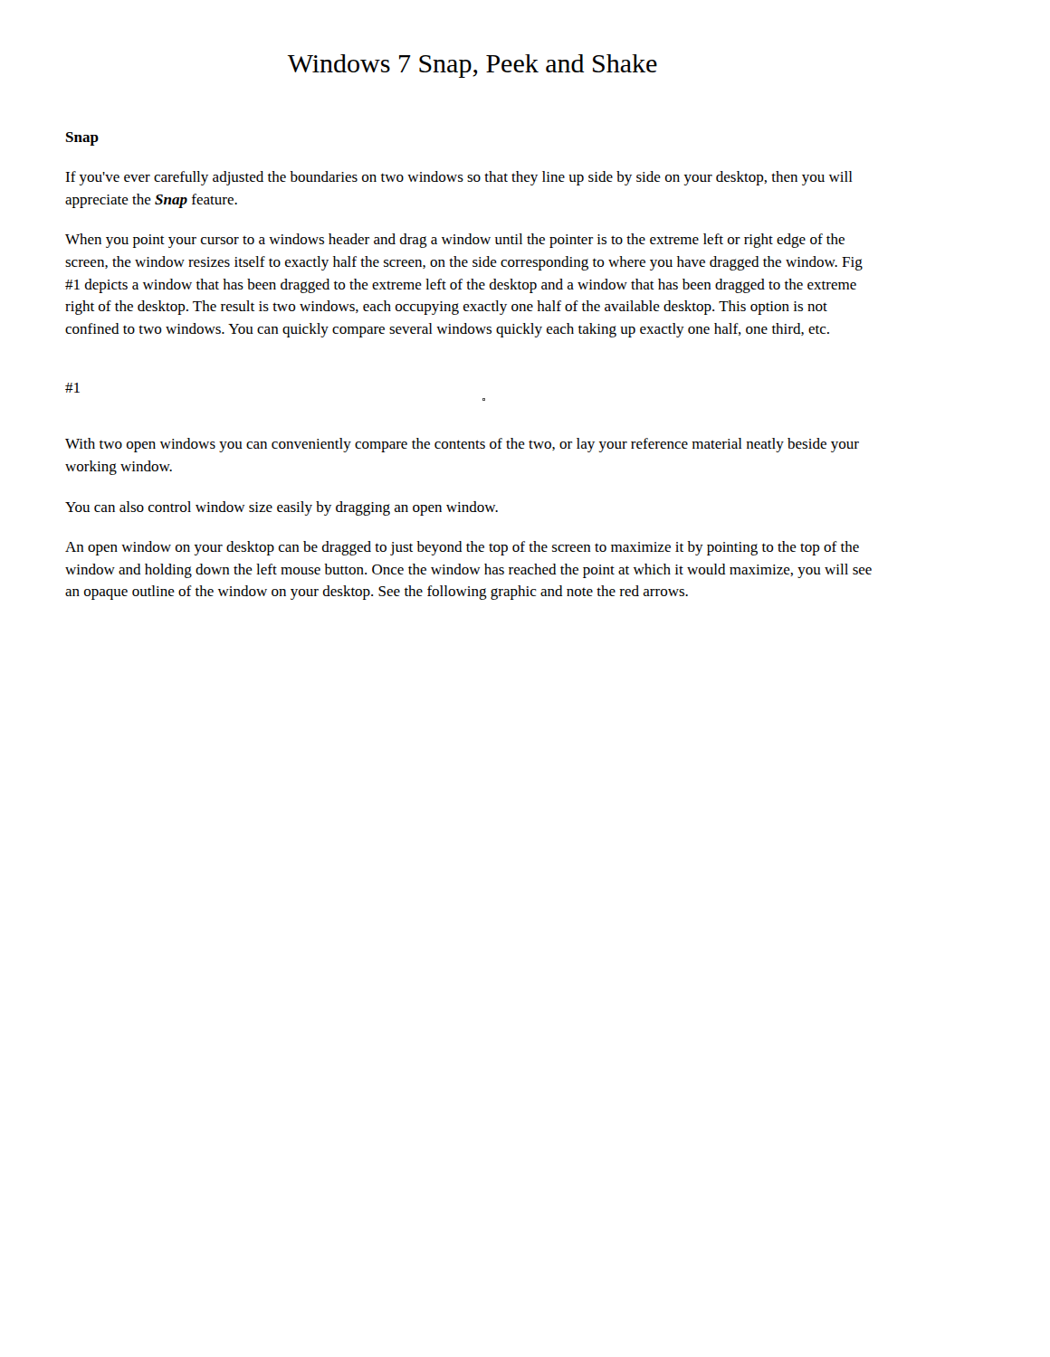Windows 7 Snap, Peek and Shake
Snap
If you've ever carefully adjusted the boundaries on two windows so that they line up side by side on your desktop, then you will appreciate the Snap feature.
When you point your cursor to a windows header and drag a window until the pointer is to the extreme left or right edge of the screen, the window resizes itself to exactly half the screen, on the side corresponding to where you have dragged the window. Fig #1 depicts a window that has been dragged to the extreme left of the desktop and a window that has been dragged to the extreme right of the desktop. The result is two windows, each occupying exactly one half of the available desktop. This option is not confined to two windows. You can quickly compare several windows quickly each taking up exactly one half, one third, etc.
#1
With two open windows you can conveniently compare the contents of the two, or lay your reference material neatly beside your working window.
You can also control window size easily by dragging an open window.
An open window on your desktop can be dragged to just beyond the top of the screen to maximize it by pointing to the top of the window and holding down the left mouse button. Once the window has reached the point at which it would maximize, you will see an opaque outline of the window on your desktop. See the following graphic and note the red arrows.